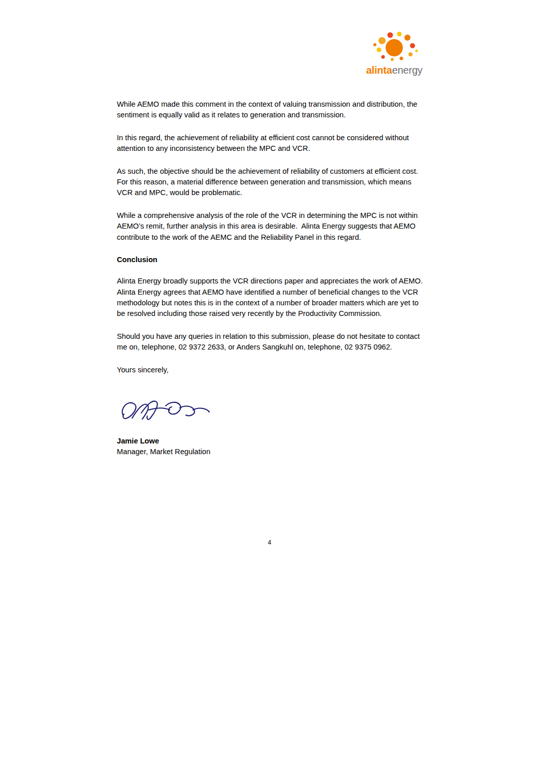alinta energy
While AEMO made this comment in the context of valuing transmission and distribution, the sentiment is equally valid as it relates to generation and transmission.
In this regard, the achievement of reliability at efficient cost cannot be considered without attention to any inconsistency between the MPC and VCR.
As such, the objective should be the achievement of reliability of customers at efficient cost. For this reason, a material difference between generation and transmission, which means VCR and MPC, would be problematic.
While a comprehensive analysis of the role of the VCR in determining the MPC is not within AEMO’s remit, further analysis in this area is desirable. Alinta Energy suggests that AEMO contribute to the work of the AEMC and the Reliability Panel in this regard.
Conclusion
Alinta Energy broadly supports the VCR directions paper and appreciates the work of AEMO. Alinta Energy agrees that AEMO have identified a number of beneficial changes to the VCR methodology but notes this is in the context of a number of broader matters which are yet to be resolved including those raised very recently by the Productivity Commission.
Should you have any queries in relation to this submission, please do not hesitate to contact me on, telephone, 02 9372 2633, or Anders Sangkuhl on, telephone, 02 9375 0962.
Yours sincerely,
Jamie Lowe
Manager, Market Regulation
4